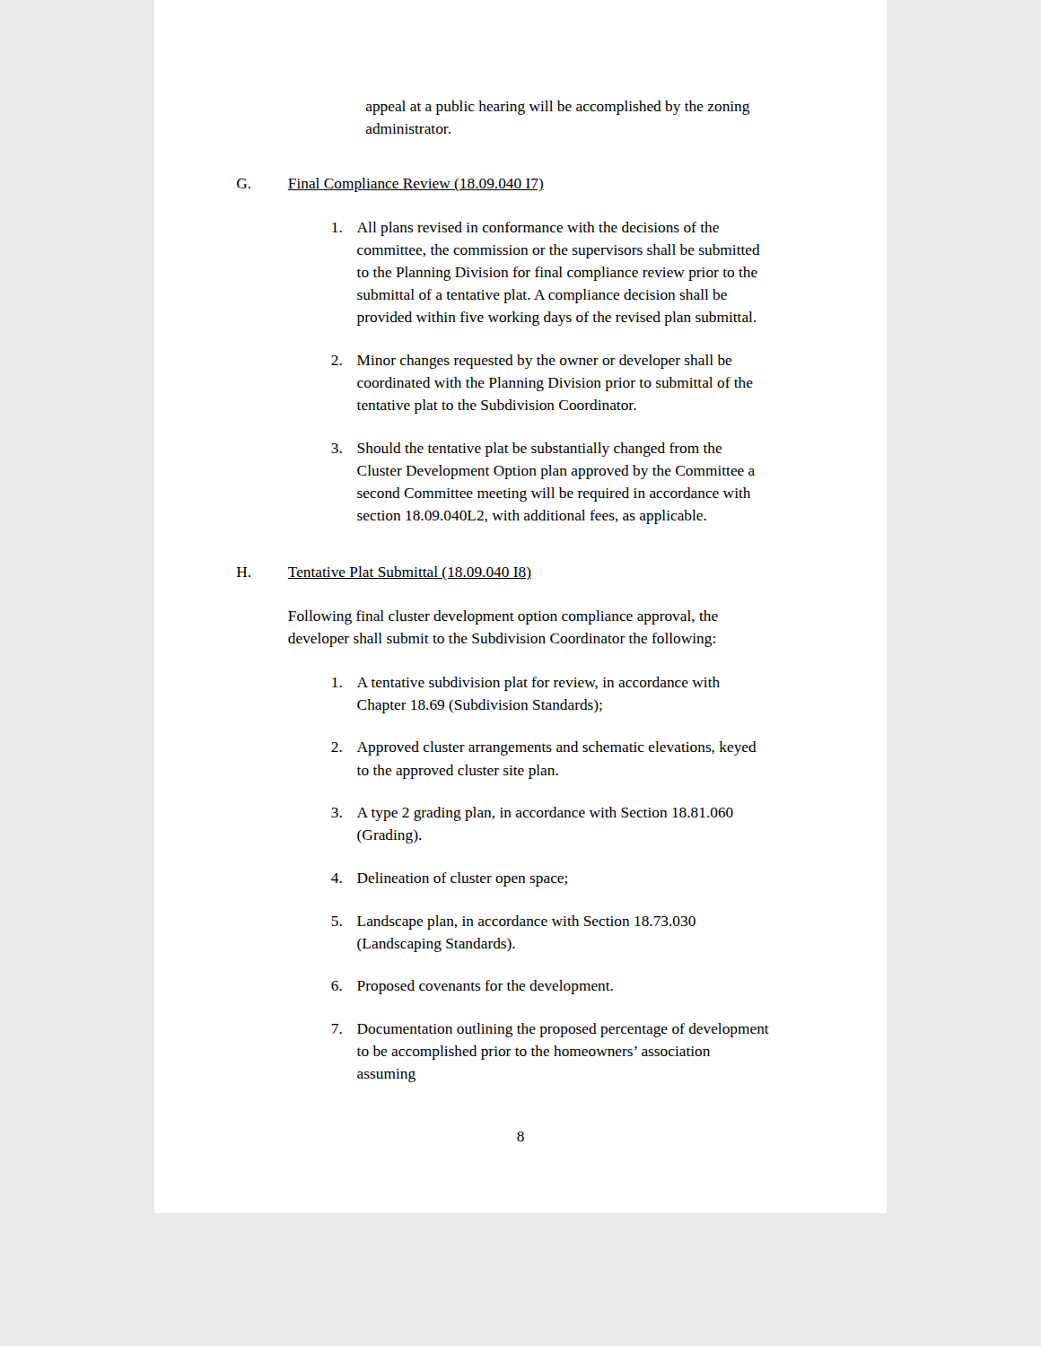appeal at a public hearing will be accomplished by the zoning administrator.
G. Final Compliance Review (18.09.040 I7)
All plans revised in conformance with the decisions of the committee, the commission or the supervisors shall be submitted to the Planning Division for final compliance review prior to the submittal of a tentative plat. A compliance decision shall be provided within five working days of the revised plan submittal.
Minor changes requested by the owner or developer shall be coordinated with the Planning Division prior to submittal of the tentative plat to the Subdivision Coordinator.
Should the tentative plat be substantially changed from the Cluster Development Option plan approved by the Committee a second Committee meeting will be required in accordance with section 18.09.040L2, with additional fees, as applicable.
H. Tentative Plat Submittal (18.09.040 I8)
Following final cluster development option compliance approval, the developer shall submit to the Subdivision Coordinator the following:
A tentative subdivision plat for review, in accordance with Chapter 18.69 (Subdivision Standards);
Approved cluster arrangements and schematic elevations, keyed to the approved cluster site plan.
A type 2 grading plan, in accordance with Section 18.81.060 (Grading).
Delineation of cluster open space;
Landscape plan, in accordance with Section 18.73.030 (Landscaping Standards).
Proposed covenants for the development.
Documentation outlining the proposed percentage of development to be accomplished prior to the homeowners’ association assuming
8